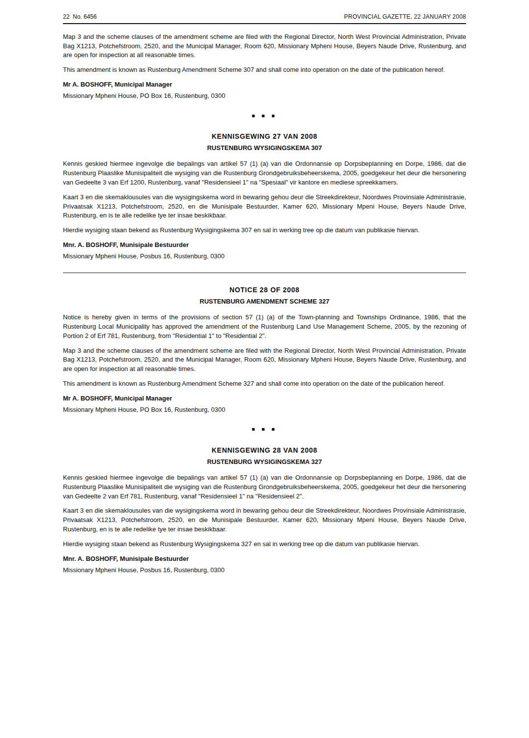22 No. 6456 Provincial Gazette, 22 January 2008
Map 3 and the scheme clauses of the amendment scheme are filed with the Regional Director, North West Provincial Administration, Private Bag X1213, Potchefstroom, 2520, and the Municipal Manager, Room 620, Missionary Mpheni House, Beyers Naude Drive, Rustenburg, and are open for inspection at all reasonable times.
This amendment is known as Rustenburg Amendment Scheme 307 and shall come into operation on the date of the publication hereof.
Mr A. BOSHOFF, Municipal Manager
Missionary Mpheni House, PO Box 16, Rustenburg, 0300
■ ■ ■
KENNISGEWING 27 VAN 2008
RUSTENBURG WYSIGINGSKEMA 307
Kennis geskied hiermee ingevolge die bepalings van artikel 57 (1) (a) van die Ordonnansie op Dorpsbeplanning en Dorpe, 1986, dat die Rustenburg Plaaslike Munisipaliteit die wysiging van die Rustenburg Grondgebruiksbeheerskema, 2005, goedgekeur het deur die hersonering van Gedeelte 3 van Erf 1200, Rustenburg, vanaf "Residensieel 1" na "Spesiaal" vir kantore en mediese spreekkamers.
Kaart 3 en die skemaklousules van die wysigingskema word in bewaring gehou deur die Streekdirekteur, Noordwes Provinsiale Administrasie, Privaatsak X1213, Potchefstroom, 2520, en die Munisipale Bestuurder, Kamer 620, Missionary Mpeni House, Beyers Naude Drive, Rustenburg, en is te alle redelike tye ter insae beskikbaar.
Hierdie wysiging staan bekend as Rustenburg Wysigingskema 307 en sal in werking tree op die datum van publikasie hiervan.
Mnr. A. BOSHOFF, Munisipale Bestuurder
Missionary Mpheni House, Posbus 16, Rustenburg, 0300
NOTICE 28 OF 2008
RUSTENBURG AMENDMENT SCHEME 327
Notice is hereby given in terms of the provisions of section 57 (1) (a) of the Town-planning and Townships Ordinance, 1986, that the Rustenburg Local Municipality has approved the amendment of the Rustenburg Land Use Management Scheme, 2005, by the rezoning of Portion 2 of Erf 781, Rustenburg, from "Residential 1" to "Residential 2".
Map 3 and the scheme clauses of the amendment scheme are filed with the Regional Director, North West Provincial Administration, Private Bag X1213, Potchefstroom, 2520, and the Municipal Manager, Room 620, Missionary Mpheni House, Beyers Naude Drive, Rustenburg, and are open for inspection at all reasonable times.
This amendment is known as Rustenburg Amendment Scheme 327 and shall come into operation on the date of the publication hereof.
Mr A. BOSHOFF, Municipal Manager
Missionary Mpheni House, PO Box 16, Rustenburg, 0300
■ ■ ■
KENNISGEWING 28 VAN 2008
RUSTENBURG WYSIGINGSKEMA 327
Kennis geskied hiermee ingevolge die bepalings van artikel 57 (1) (a) van die Ordonnansie op Dorpsbeplanning en Dorpe, 1986, dat die Rustenburg Plaaslike Munisipaliteit die wysiging van die Rustenburg Grondgebruiksbeheerskema, 2005, goedgekeur het deur die hersonering van Gedeelte 2 van Erf 781, Rustenburg, vanaf "Residensieel 1" na "Residensieel 2".
Kaart 3 en die skemaklousules van die wysigingskema word in bewaring gehou deur die Streekdirekteur, Noordwes Provinsiale Administrasie, Privaatsak X1213, Potchefstroom, 2520, en die Munisipale Bestuurder, Kamer 620, Missionary Mpeni House, Beyers Naude Drive, Rustenburg, en is te alle redelike tye ter insae beskikbaar.
Hierdie wysiging staan bekend as Rustenburg Wysigingskema 327 en sal in werking tree op die datum van publikasie hiervan.
Mnr. A. BOSHOFF, Munisipale Bestuurder
Missionary Mpheni House, Posbus 16, Rustenburg, 0300